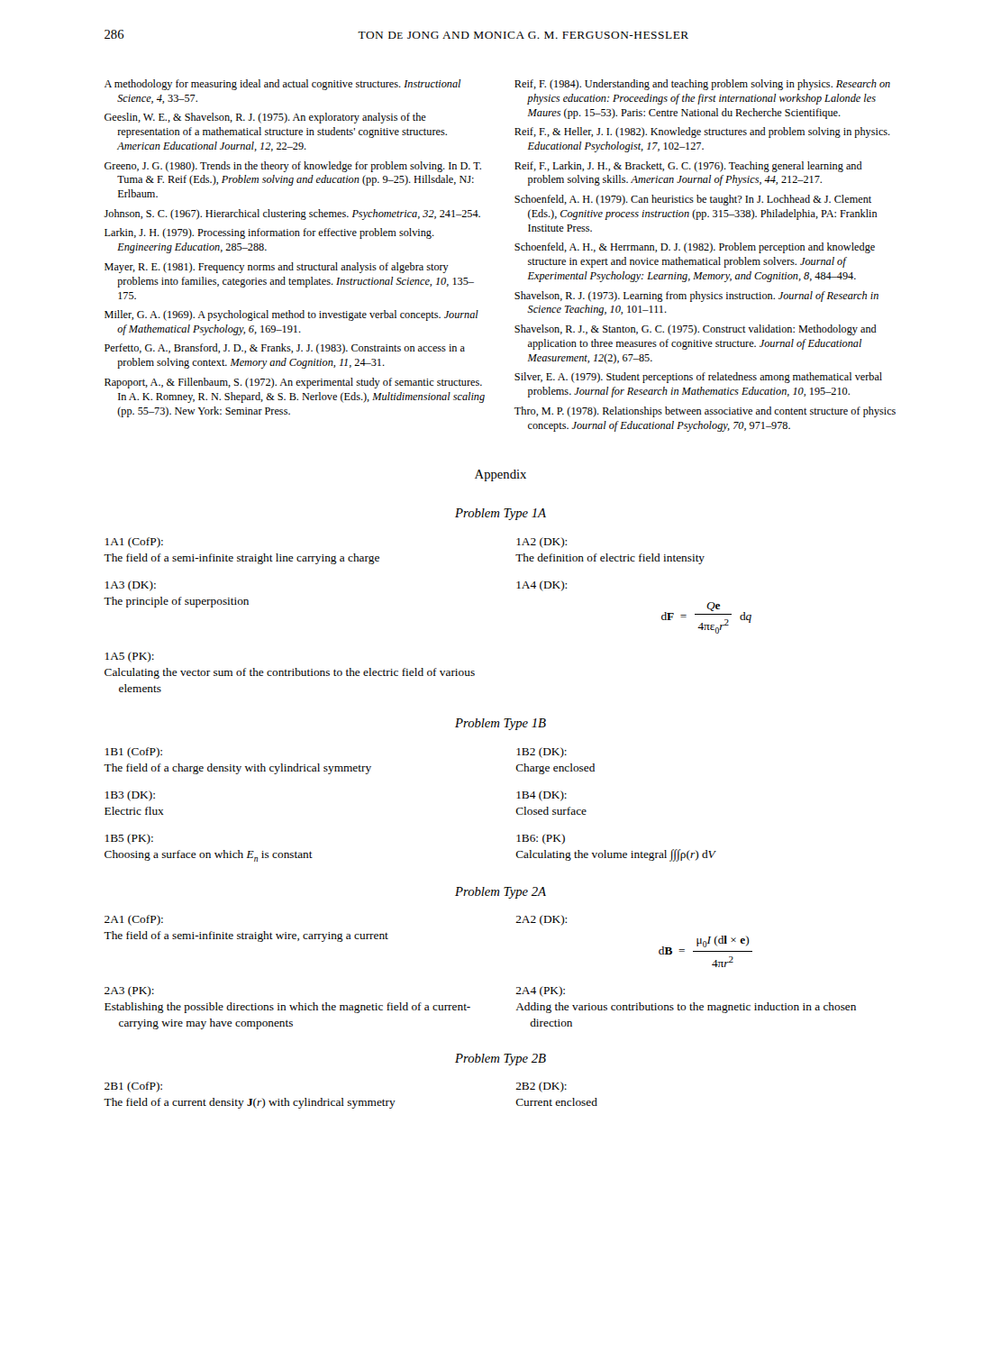286 TON DE JONG AND MONICA G. M. FERGUSON-HESSLER
A methodology for measuring ideal and actual cognitive structures. Instructional Science, 4, 33–57.
Geeslin, W. E., & Shavelson, R. J. (1975). An exploratory analysis of the representation of a mathematical structure in students' cognitive structures. American Educational Journal, 12, 22–29.
Greeno, J. G. (1980). Trends in the theory of knowledge for problem solving. In D. T. Tuma & F. Reif (Eds.), Problem solving and education (pp. 9–25). Hillsdale, NJ: Erlbaum.
Johnson, S. C. (1967). Hierarchical clustering schemes. Psychometrica, 32, 241–254.
Larkin, J. H. (1979). Processing information for effective problem solving. Engineering Education, 285–288.
Mayer, R. E. (1981). Frequency norms and structural analysis of algebra story problems into families, categories and templates. Instructional Science, 10, 135–175.
Miller, G. A. (1969). A psychological method to investigate verbal concepts. Journal of Mathematical Psychology, 6, 169–191.
Perfetto, G. A., Bransford, J. D., & Franks, J. J. (1983). Constraints on access in a problem solving context. Memory and Cognition, 11, 24–31.
Rapoport, A., & Fillenbaum, S. (1972). An experimental study of semantic structures. In A. K. Romney, R. N. Shepard, & S. B. Nerlove (Eds.), Multidimensional scaling (pp. 55–73). New York: Seminar Press.
Reif, F. (1984). Understanding and teaching problem solving in physics. Research on physics education: Proceedings of the first international workshop Lalonde les Maures (pp. 15–53). Paris: Centre National du Recherche Scientifique.
Reif, F., & Heller, J. I. (1982). Knowledge structures and problem solving in physics. Educational Psychologist, 17, 102–127.
Reif, F., Larkin, J. H., & Brackett, G. C. (1976). Teaching general learning and problem solving skills. American Journal of Physics, 44, 212–217.
Schoenfeld, A. H. (1979). Can heuristics be taught? In J. Lochhead & J. Clement (Eds.), Cognitive process instruction (pp. 315–338). Philadelphia, PA: Franklin Institute Press.
Schoenfeld, A. H., & Herrmann, D. J. (1982). Problem perception and knowledge structure in expert and novice mathematical problem solvers. Journal of Experimental Psychology: Learning, Memory, and Cognition, 8, 484–494.
Shavelson, R. J. (1973). Learning from physics instruction. Journal of Research in Science Teaching, 10, 101–111.
Shavelson, R. J., & Stanton, G. C. (1975). Construct validation: Methodology and application to three measures of cognitive structure. Journal of Educational Measurement, 12(2), 67–85.
Silver, E. A. (1979). Student perceptions of relatedness among mathematical verbal problems. Journal for Research in Mathematics Education, 10, 195–210.
Thro, M. P. (1978). Relationships between associative and content structure of physics concepts. Journal of Educational Psychology, 70, 971–978.
Appendix
Problem Type 1A
1A1 (CofP): The field of a semi-infinite straight line carrying a charge
1A2 (DK): The definition of electric field intensity
1A3 (DK): The principle of superposition
1A4 (DK):
dF = Qe 4πε0r2 dq
1A5 (PK): Calculating the vector sum of the contributions to the electric field of various elements
Problem Type 1B
1B1 (CofP): The field of a charge density with cylindrical symmetry
1B2 (DK): Charge enclosed
1B3 (DK): Electric flux
1B4 (DK): Closed surface
1B5 (PK): Choosing a surface on which En is constant
1B6: (PK) Calculating the volume integral ∫∫∫ρ(r) dV
Problem Type 2A
2A1 (CofP): The field of a semi-infinite straight wire, carrying a current
2A2 (DK):
dB = μ0I (dl × e) 4πr2
2A3 (PK): Establishing the possible directions in which the magnetic field of a current-carrying wire may have components
2A4 (PK): Adding the various contributions to the magnetic induction in a chosen direction
Problem Type 2B
2B1 (CofP): The field of a current density J(r) with cylindrical symmetry
2B2 (DK): Current enclosed